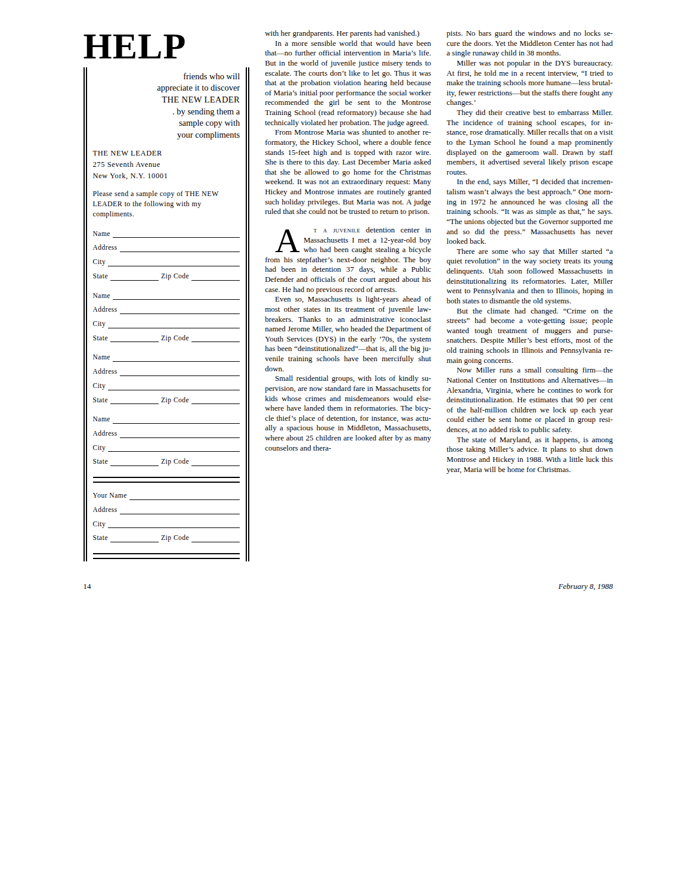HELP
friends who will
appreciate it to discover
THE NEW LEADER
. by sending them a
sample copy with
your compliments
THE NEW LEADER
275 Seventh Avenue
New York, N.Y. 10001
Please send a sample copy of THE NEW LEADER to the following with my compliments.
Name
Address
City
State Zip Code
Name
Address
City
State Zip Code
Name
Address
City
State Zip Code
Name
Address
City
State Zip Code
Your Name
Address
City
State Zip Code
with her grandparents. Her parents had vanished.)
In a more sensible world that would have been that—no further official intervention in Maria’s life. But in the world of juvenile justice misery tends to escalate. The courts don’t like to let go. Thus it was that at the probation violation hearing held because of Maria’s initial poor performance the social worker recommended the girl be sent to the Montrose Training School (read reformatory) because she had technically violated her probation. The judge agreed.
From Montrose Maria was shunted to another reformatory, the Hickey School, where a double fence stands 15-feet high and is topped with razor wire. She is there to this day. Last December Maria asked that she be allowed to go home for the Christmas weekend. It was not an extraordinary request: Many Hickey and Montrose inmates are routinely granted such holiday privileges. But Maria was not. A judge ruled that she could not be trusted to return to prison.
At a juvenile detention center in Massachusetts I met a 12-year-old boy who had been caught stealing a bicycle from his stepfather’s next-door neighbor. The boy had been in detention 37 days, while a Public Defender and officials of the court argued about his case. He had no previous record of arrests.
Even so, Massachusetts is light-years ahead of most other states in its treatment of juvenile lawbreakers. Thanks to an administrative iconoclast named Jerome Miller, who headed the Department of Youth Services (DYS) in the early ’70s, the system has been “deinstitutionalized”—that is, all the big juvenile training schools have been mercifully shut down.
Small residential groups, with lots of kindly supervision, are now standard fare in Massachusetts for kids whose crimes and misdemeanors would elsewhere have landed them in reformatories. The bicycle thief’s place of detention, for instance, was actually a spacious house in Middleton, Massachusetts, where about 25 children are looked after by as many counselors and thera-
pists. No bars guard the windows and no locks secure the doors. Yet the Middleton Center has not had a single runaway child in 38 months.
Miller was not popular in the DYS bureaucracy. At first, he told me in a recent interview, “I tried to make the training schools more humane—less brutality, fewer restrictions—but the staffs there fought any changes.’
They did their creative best to embarrass Miller. The incidence of training school escapes, for instance, rose dramatically. Miller recalls that on a visit to the Lyman School he found a map prominently displayed on the gameroom wall. Drawn by staff members, it advertised several likely prison escape routes.
In the end, says Miller, “I decided that incrementalism wasn’t always the best approach.” One morning in 1972 he announced he was closing all the training schools. “It was as simple as that,” he says. “The unions objected but the Governor supported me and so did the press.” Massachusetts has never looked back.
There are some who say that Miller started “a quiet revolution” in the way society treats its young delinquents. Utah soon followed Massachusetts in deinstitutionalizing its reformatories. Later, Miller went to Pennsylvania and then to Illinois, hoping in both states to dismantle the old systems.
But the climate had changed. “Crime on the streets” had become a vote-getting issue; people wanted tough treatment of muggers and purse-snatchers. Despite Miller’s best efforts, most of the old training schools in Illinois and Pennsylvania remain going concerns.
Now Miller runs a small consulting firm—the National Center on Institutions and Alternatives—in Alexandria, Virginia, where he contines to work for deinstitutionalization. He estimates that 90 per cent of the half-million children we lock up each year could either be sent home or placed in group residences, at no added risk to public safety.
The state of Maryland, as it happens, is among those taking Miller’s advice. It plans to shut down Montrose and Hickey in 1988. With a little luck this year, Maria will be home for Christmas.
14
February 8, 1988